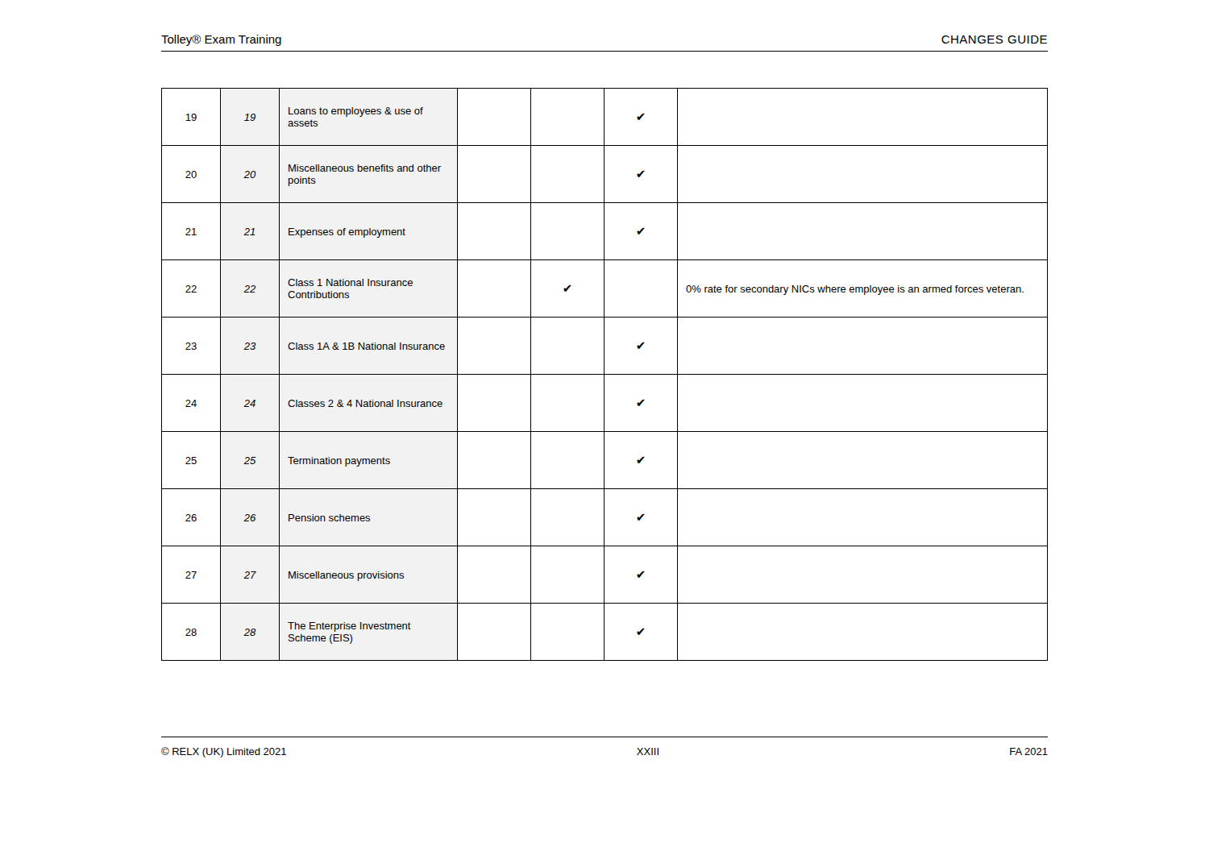Tolley® Exam Training
CHANGES GUIDE
| 19 | 19 | Loans to employees & use of assets | | | ✔ | |
| 20 | 20 | Miscellaneous benefits and other points | | | ✔ | |
| 21 | 21 | Expenses of employment | | | ✔ | |
| 22 | 22 | Class 1 National Insurance Contributions | | ✔ | | 0% rate for secondary NICs where employee is an armed forces veteran. |
| 23 | 23 | Class 1A & 1B National Insurance | | | ✔ | |
| 24 | 24 | Classes 2 & 4 National Insurance | | | ✔ | |
| 25 | 25 | Termination payments | | | ✔ | |
| 26 | 26 | Pension schemes | | | ✔ | |
| 27 | 27 | Miscellaneous provisions | | | ✔ | |
| 28 | 28 | The Enterprise Investment Scheme (EIS) | | | ✔ | |
© RELX (UK) Limited 2021
XXIII
FA 2021